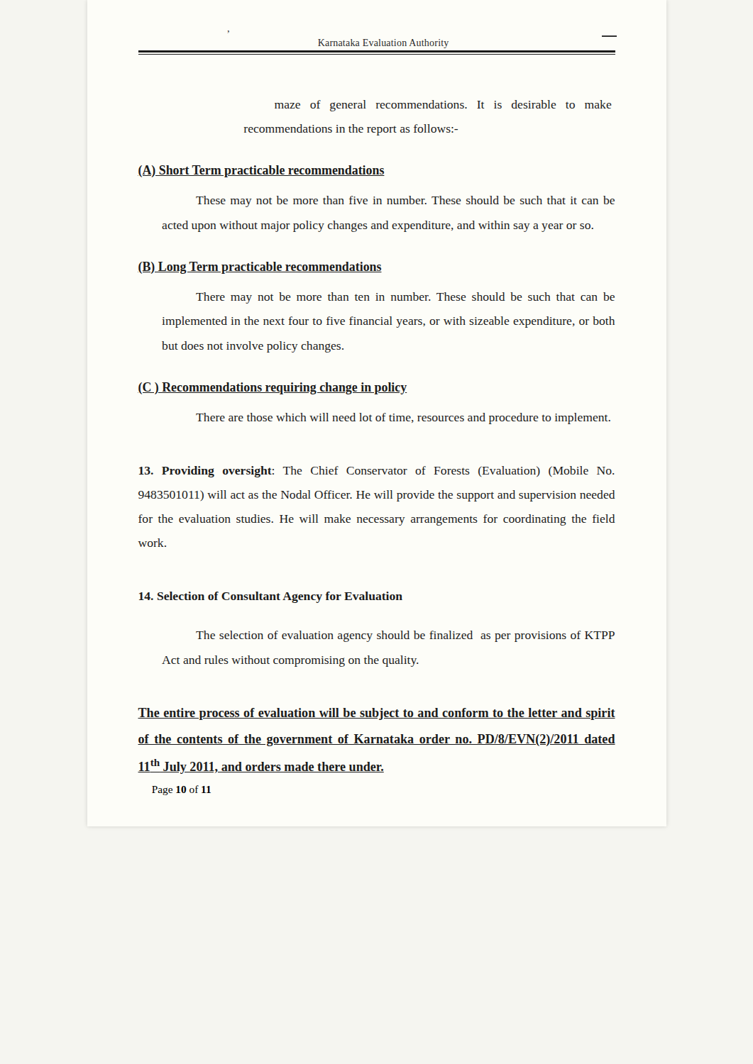’
Karnataka Evaluation Authority
maze of general recommendations. It is desirable to make recommendations in the report as follows:-
(A) Short Term practicable recommendations
These may not be more than five in number. These should be such that it can be acted upon without major policy changes and expenditure, and within say a year or so.
(B) Long Term practicable recommendations
There may not be more than ten in number. These should be such that can be implemented in the next four to five financial years, or with sizeable expenditure, or both but does not involve policy changes.
(C ) Recommendations requiring change in policy
There are those which will need lot of time, resources and procedure to implement.
13. Providing oversight: The Chief Conservator of Forests (Evaluation) (Mobile No. 9483501011) will act as the Nodal Officer. He will provide the support and supervision needed for the evaluation studies. He will make necessary arrangements for coordinating the field work.
14. Selection of Consultant Agency for Evaluation
The selection of evaluation agency should be finalized as per provisions of KTPP Act and rules without compromising on the quality.
The entire process of evaluation will be subject to and conform to the letter and spirit of the contents of the government of Karnataka order no. PD/8/EVN(2)/2011 dated 11th July 2011, and orders made there under.
Page 10 of 11